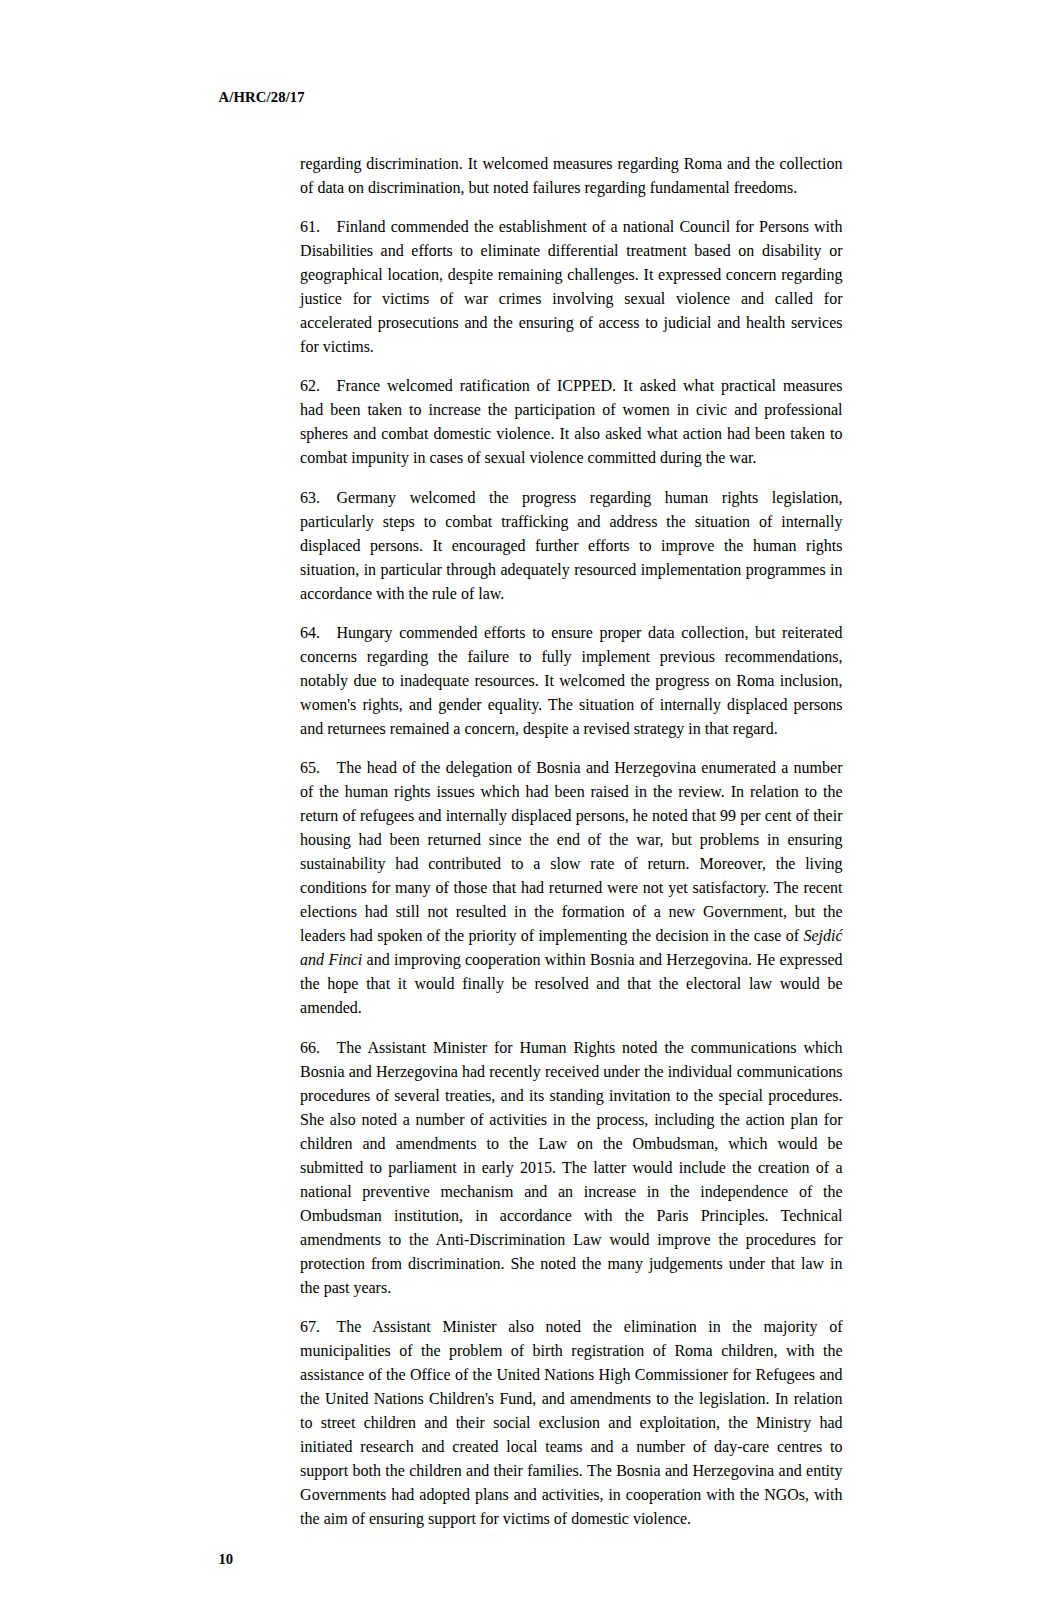A/HRC/28/17
regarding discrimination. It welcomed measures regarding Roma and the collection of data on discrimination, but noted failures regarding fundamental freedoms.
61. Finland commended the establishment of a national Council for Persons with Disabilities and efforts to eliminate differential treatment based on disability or geographical location, despite remaining challenges. It expressed concern regarding justice for victims of war crimes involving sexual violence and called for accelerated prosecutions and the ensuring of access to judicial and health services for victims.
62. France welcomed ratification of ICPPED. It asked what practical measures had been taken to increase the participation of women in civic and professional spheres and combat domestic violence. It also asked what action had been taken to combat impunity in cases of sexual violence committed during the war.
63. Germany welcomed the progress regarding human rights legislation, particularly steps to combat trafficking and address the situation of internally displaced persons. It encouraged further efforts to improve the human rights situation, in particular through adequately resourced implementation programmes in accordance with the rule of law.
64. Hungary commended efforts to ensure proper data collection, but reiterated concerns regarding the failure to fully implement previous recommendations, notably due to inadequate resources. It welcomed the progress on Roma inclusion, women's rights, and gender equality. The situation of internally displaced persons and returnees remained a concern, despite a revised strategy in that regard.
65. The head of the delegation of Bosnia and Herzegovina enumerated a number of the human rights issues which had been raised in the review. In relation to the return of refugees and internally displaced persons, he noted that 99 per cent of their housing had been returned since the end of the war, but problems in ensuring sustainability had contributed to a slow rate of return. Moreover, the living conditions for many of those that had returned were not yet satisfactory. The recent elections had still not resulted in the formation of a new Government, but the leaders had spoken of the priority of implementing the decision in the case of Sejdić and Finci and improving cooperation within Bosnia and Herzegovina. He expressed the hope that it would finally be resolved and that the electoral law would be amended.
66. The Assistant Minister for Human Rights noted the communications which Bosnia and Herzegovina had recently received under the individual communications procedures of several treaties, and its standing invitation to the special procedures. She also noted a number of activities in the process, including the action plan for children and amendments to the Law on the Ombudsman, which would be submitted to parliament in early 2015. The latter would include the creation of a national preventive mechanism and an increase in the independence of the Ombudsman institution, in accordance with the Paris Principles. Technical amendments to the Anti-Discrimination Law would improve the procedures for protection from discrimination. She noted the many judgements under that law in the past years.
67. The Assistant Minister also noted the elimination in the majority of municipalities of the problem of birth registration of Roma children, with the assistance of the Office of the United Nations High Commissioner for Refugees and the United Nations Children's Fund, and amendments to the legislation. In relation to street children and their social exclusion and exploitation, the Ministry had initiated research and created local teams and a number of day-care centres to support both the children and their families. The Bosnia and Herzegovina and entity Governments had adopted plans and activities, in cooperation with the NGOs, with the aim of ensuring support for victims of domestic violence.
10